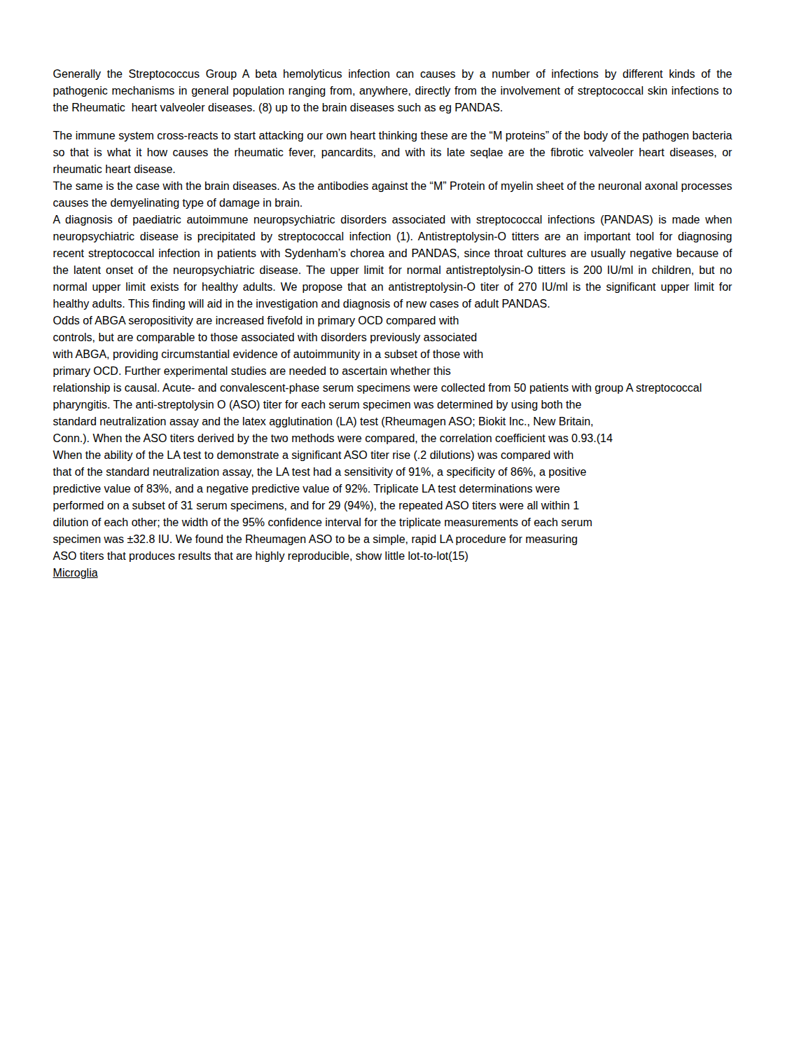Generally the Streptococcus Group A beta hemolyticus infection can causes by a number of infections by different kinds of the pathogenic mechanisms in general population ranging from, anywhere, directly from the involvement of streptococcal skin infections to the Rheumatic heart valveoler diseases. (8) up to the brain diseases such as eg PANDAS.
The immune system cross-reacts to start attacking our own heart thinking these are the “M proteins” of the body of the pathogen bacteria so that is what it how causes the rheumatic fever, pancardits, and with its late seqlae are the fibrotic valveoler heart diseases, or rheumatic heart disease.
The same is the case with the brain diseases. As the antibodies against the “M” Protein of myelin sheet of the neuronal axonal processes causes the demyelinating type of damage in brain.
A diagnosis of paediatric autoimmune neuropsychiatric disorders associated with streptococcal infections (PANDAS) is made when neuropsychiatric disease is precipitated by streptococcal infection (1). Antistreptolysin-O titters are an important tool for diagnosing recent streptococcal infection in patients with Sydenham’s chorea and PANDAS, since throat cultures are usually negative because of the latent onset of the neuropsychiatric disease. The upper limit for normal antistreptolysin-O titters is 200 IU/ml in children, but no normal upper limit exists for healthy adults. We propose that an antistreptolysin-O titer of 270 IU/ml is the significant upper limit for healthy adults. This finding will aid in the investigation and diagnosis of new cases of adult PANDAS.
Odds of ABGA seropositivity are increased fivefold in primary OCD compared with
controls, but are comparable to those associated with disorders previously associated
with ABGA, providing circumstantial evidence of autoimmunity in a subset of those with
primary OCD. Further experimental studies are needed to ascertain whether this
relationship is causal. Acute- and convalescent-phase serum specimens were collected from 50 patients with group A streptococcal
pharyngitis. The anti-streptolysin O (ASO) titer for each serum specimen was determined by using both the
standard neutralization assay and the latex agglutination (LA) test (Rheumagen ASO; Biokit Inc., New Britain,
Conn.). When the ASO titers derived by the two methods were compared, the correlation coefficient was 0.93.(14
When the ability of the LA test to demonstrate a significant ASO titer rise (.2 dilutions) was compared with
that of the standard neutralization assay, the LA test had a sensitivity of 91%, a specificity of 86%, a positive
predictive value of 83%, and a negative predictive value of 92%. Triplicate LA test determinations were
performed on a subset of 31 serum specimens, and for 29 (94%), the repeated ASO titers were all within 1
dilution of each other; the width of the 95% confidence interval for the triplicate measurements of each serum
specimen was ±32.8 IU. We found the Rheumagen ASO to be a simple, rapid LA procedure for measuring
ASO titers that produces results that are highly reproducible, show little lot-to-lot(15)
Microglia